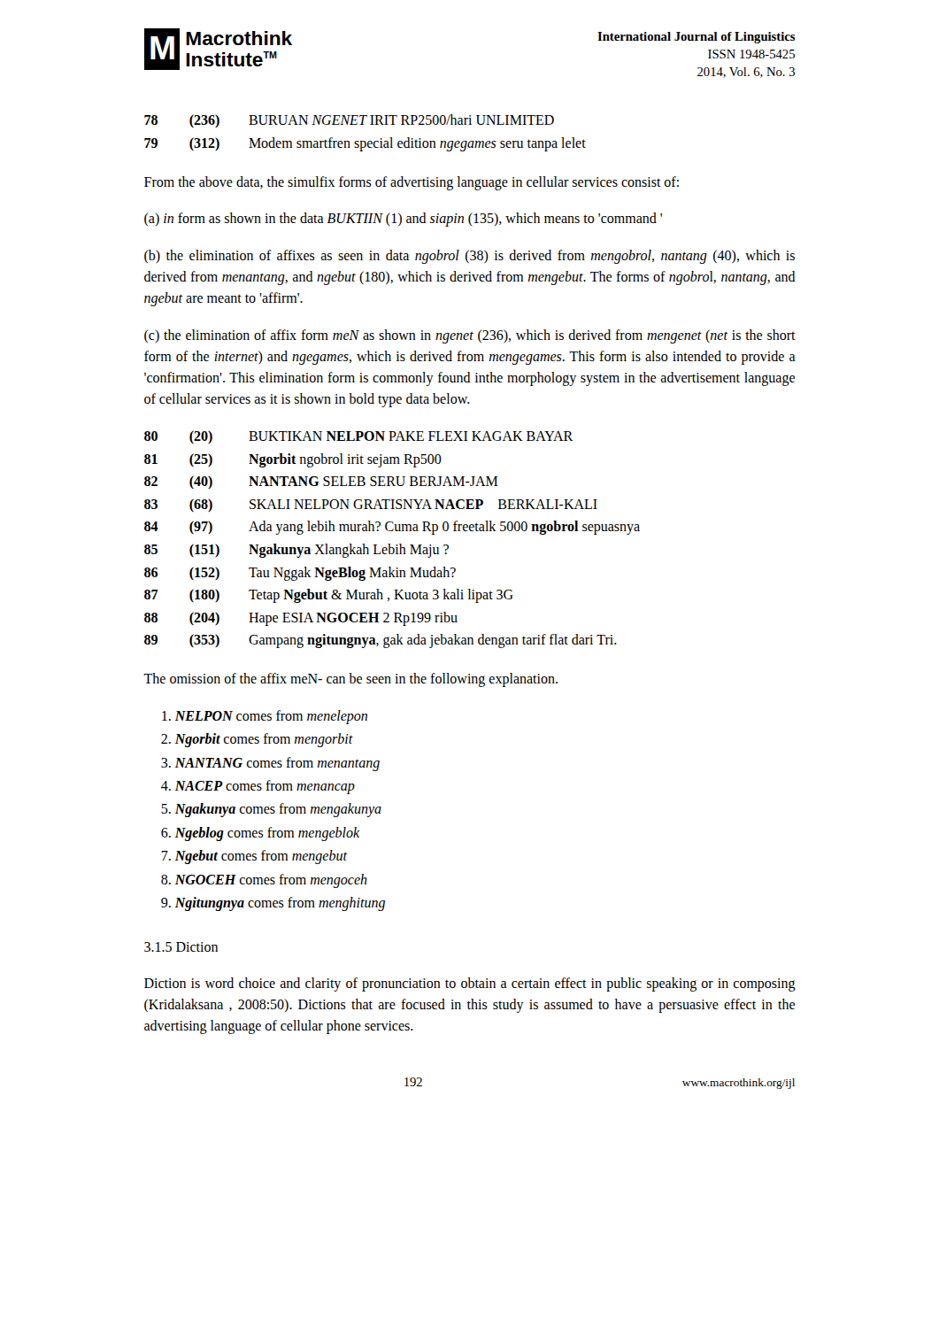M
Macrothink
InstituteTM
International Journal of Linguistics
ISSN 1948-5425
2014, Vol. 6, No. 3
| 78 | (236) | BURUAN NGENET IRIT RP2500/hari UNLIMITED |
| 79 | (312) | Modem smartfren special edition ngegames seru tanpa lelet |
From the above data, the simulfix forms of advertising language in cellular services consist of:
(a) in form as shown in the data BUKTIIN (1) and siapin (135), which means to 'command '
(b) the elimination of affixes as seen in data ngobrol (38) is derived from mengobrol, nantang (40), which is derived from menantang, and ngebut (180), which is derived from mengebut. The forms of ngobrol, nantang, and ngebut are meant to 'affirm'.
(c) the elimination of affix form meN as shown in ngenet (236), which is derived from mengenet (net is the short form of the internet) and ngegames, which is derived from mengegames. This form is also intended to provide a 'confirmation'. This elimination form is commonly found inthe morphology system in the advertisement language of cellular services as it is shown in bold type data below.
| 80 | (20) | BUKTIKAN NELPON PAKE FLEXI KAGAK BAYAR |
| 81 | (25) | Ngorbit ngobrol irit sejam Rp500 |
| 82 | (40) | NANTANG SELEB SERU BERJAM-JAM |
| 83 | (68) | SKALI NELPON GRATISNYA NACEP BERKALI-KALI |
| 84 | (97) | Ada yang lebih murah? Cuma Rp 0 freetalk 5000 ngobrol sepuasnya |
| 85 | (151) | Ngakunya Xlangkah Lebih Maju ? |
| 86 | (152) | Tau Nggak NgeBlog Makin Mudah? |
| 87 | (180) | Tetap Ngebut & Murah , Kuota 3 kali lipat 3G |
| 88 | (204) | Hape ESIA NGOCEH 2 Rp199 ribu |
| 89 | (353) | Gampang ngitungnya , gak ada jebakan dengan tarif flat dari Tri. |
The omission of the affix meN- can be seen in the following explanation.
NELPON comes from menelepon
Ngorbit comes from mengorbit
NANTANG comes from menantang
NACEP comes from menancap
Ngakunya comes from mengakunya
Ngeblog comes from mengeblok
Ngebut comes from mengebut
NGOCEH comes from mengoceh
Ngitungnya comes from menghitung
3.1.5 Diction
Diction is word choice and clarity of pronunciation to obtain a certain effect in public speaking or in composing (Kridalaksana , 2008:50). Dictions that are focused in this study is assumed to have a persuasive effect in the advertising language of cellular phone services.
192 www.macrothink.org/ijl